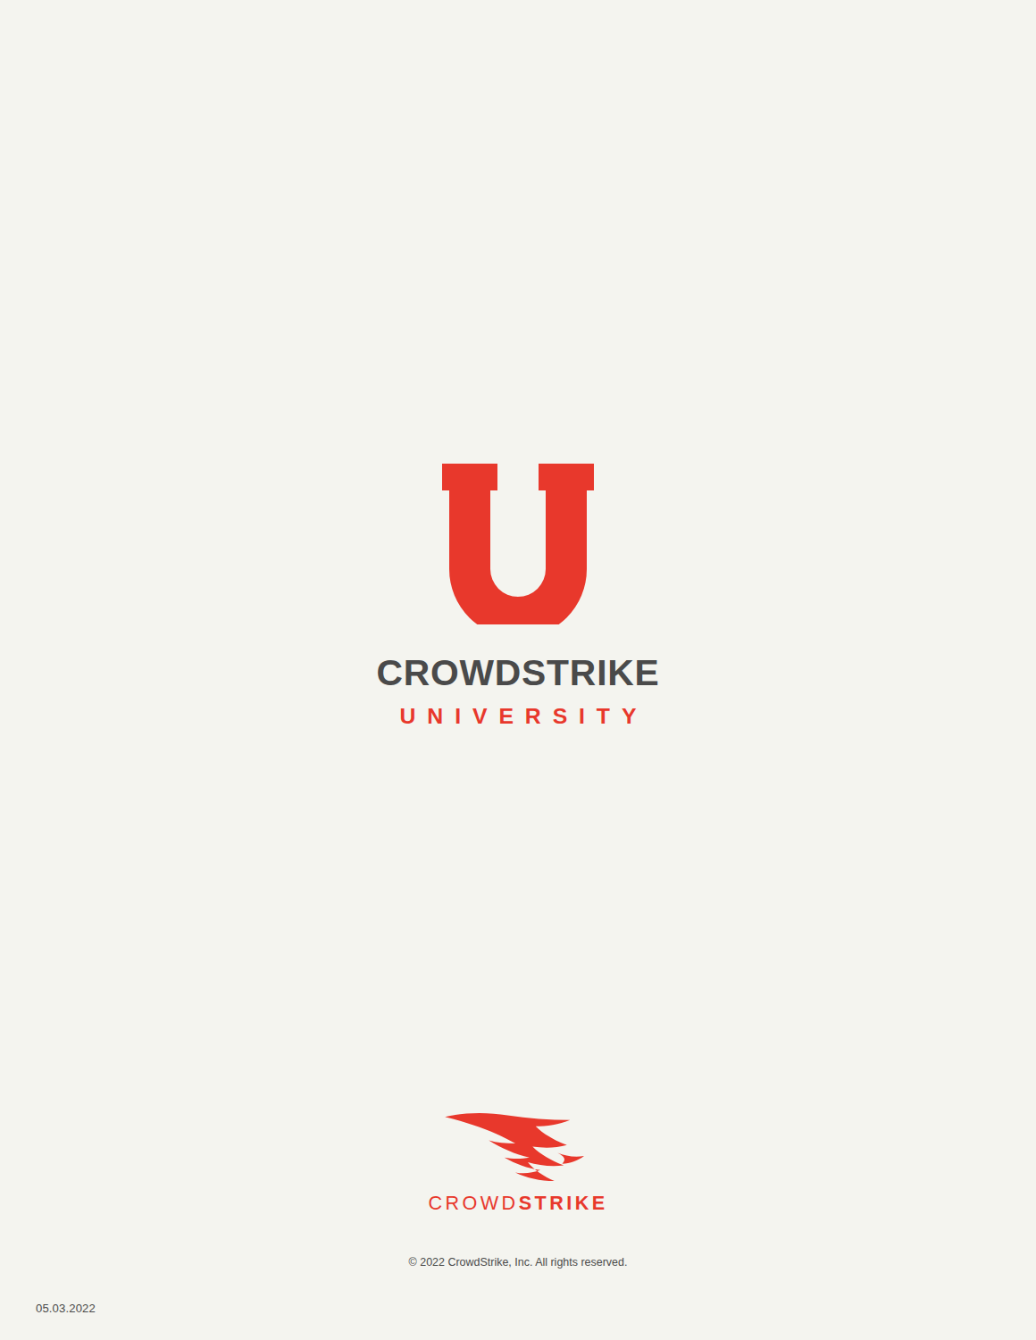CROWDSTRIKE
UNIVERSITY
CROWDSTRIKE
© 2022 CrowdStrike, Inc. All rights reserved.
05.03.2022